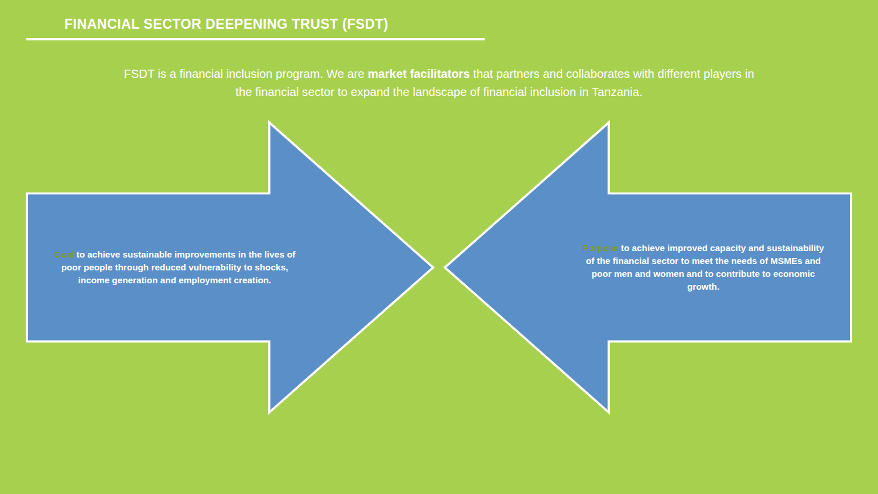Financial Sector Deepening Trust (FSDT)
FSDT is a financial inclusion program. We are market facilitators that partners and collaborates with different players in the financial sector to expand the landscape of financial inclusion in Tanzania.
Goal to achieve sustainable improvements in the lives of poor people through reduced vulnerability to shocks, income generation and employment creation.
Purpose to achieve improved capacity and sustainability of the financial sector to meet the needs of MSMEs and poor men and women and to contribute to economic growth.